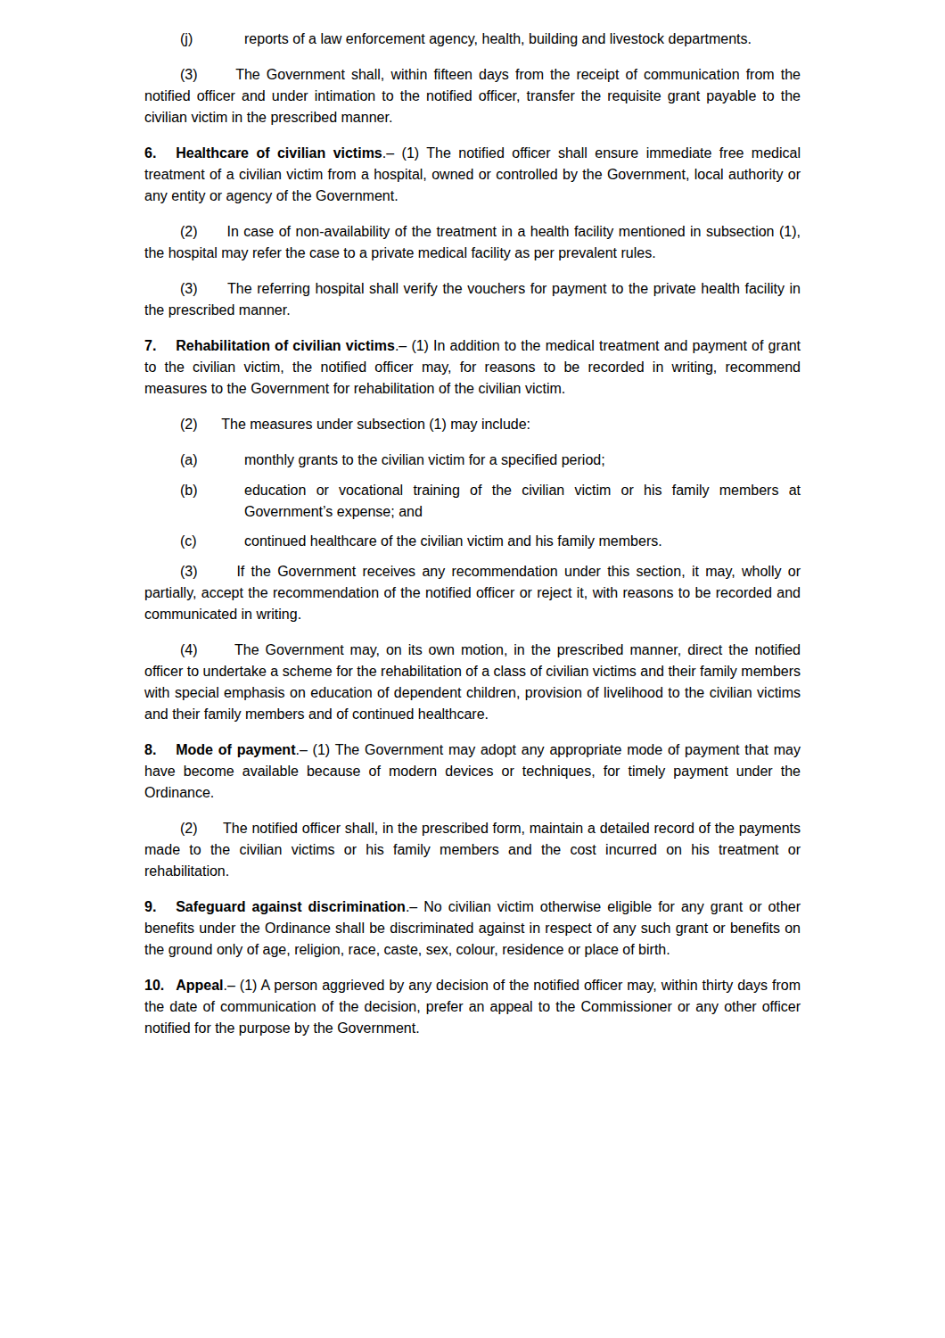(j)
reports of a law enforcement agency, health, building and livestock departments.
(3) The Government shall, within fifteen days from the receipt of communication from the notified officer and under intimation to the notified officer, transfer the requisite grant payable to the civilian victim in the prescribed manner.
6. Healthcare of civilian victims.– (1) The notified officer shall ensure immediate free medical treatment of a civilian victim from a hospital, owned or controlled by the Government, local authority or any entity or agency of the Government.
(2) In case of non-availability of the treatment in a health facility mentioned in subsection (1), the hospital may refer the case to a private medical facility as per prevalent rules.
(3) The referring hospital shall verify the vouchers for payment to the private health facility in the prescribed manner.
7. Rehabilitation of civilian victims.– (1) In addition to the medical treatment and payment of grant to the civilian victim, the notified officer may, for reasons to be recorded in writing, recommend measures to the Government for rehabilitation of the civilian victim.
(2) The measures under subsection (1) may include:
(a)
monthly grants to the civilian victim for a specified period;
(b)
education or vocational training of the civilian victim or his family members at Government’s expense; and
(c)
continued healthcare of the civilian victim and his family members.
(3) If the Government receives any recommendation under this section, it may, wholly or partially, accept the recommendation of the notified officer or reject it, with reasons to be recorded and communicated in writing.
(4) The Government may, on its own motion, in the prescribed manner, direct the notified officer to undertake a scheme for the rehabilitation of a class of civilian victims and their family members with special emphasis on education of dependent children, provision of livelihood to the civilian victims and their family members and of continued healthcare.
8. Mode of payment.– (1) The Government may adopt any appropriate mode of payment that may have become available because of modern devices or techniques, for timely payment under the Ordinance.
(2) The notified officer shall, in the prescribed form, maintain a detailed record of the payments made to the civilian victims or his family members and the cost incurred on his treatment or rehabilitation.
9. Safeguard against discrimination.– No civilian victim otherwise eligible for any grant or other benefits under the Ordinance shall be discriminated against in respect of any such grant or benefits on the ground only of age, religion, race, caste, sex, colour, residence or place of birth.
10. Appeal.– (1) A person aggrieved by any decision of the notified officer may, within thirty days from the date of communication of the decision, prefer an appeal to the Commissioner or any other officer notified for the purpose by the Government.